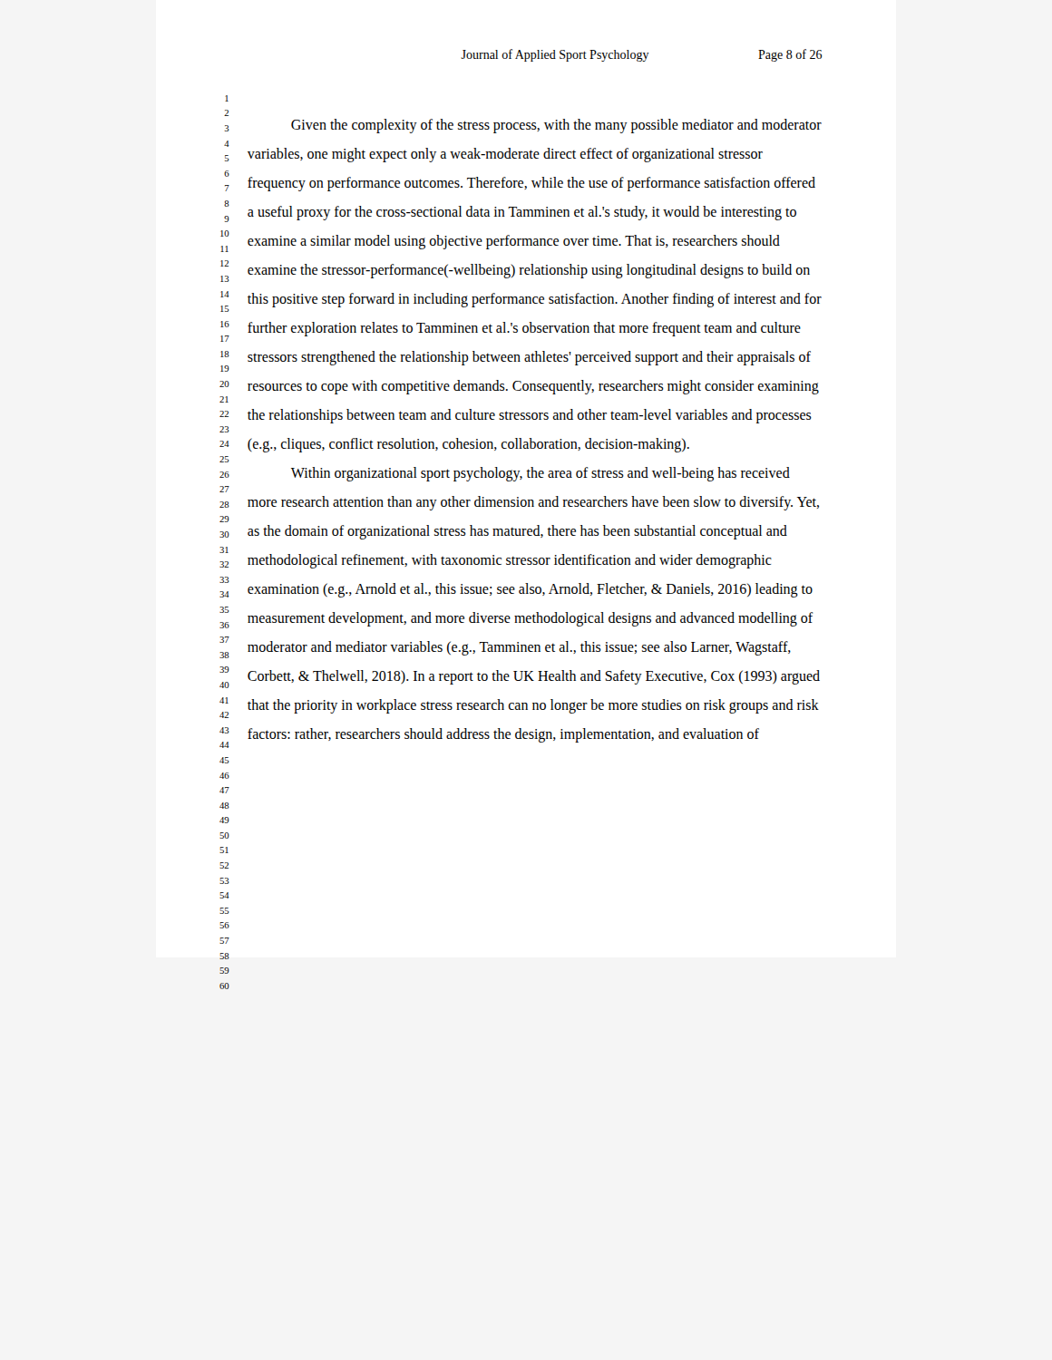Journal of Applied Sport Psychology Page 8 of 26
12345678910 11121314151617181920 21222324252627282930 31323334353637383940 41424344454647484950 51525354555657585960
Given the complexity of the stress process, with the many possible mediator and moderator variables, one might expect only a weak-moderate direct effect of organizational stressor frequency on performance outcomes. Therefore, while the use of performance satisfaction offered a useful proxy for the cross-sectional data in Tamminen et al.'s study, it would be interesting to examine a similar model using objective performance over time. That is, researchers should examine the stressor-performance(-wellbeing) relationship using longitudinal designs to build on this positive step forward in including performance satisfaction. Another finding of interest and for further exploration relates to Tamminen et al.'s observation that more frequent team and culture stressors strengthened the relationship between athletes' perceived support and their appraisals of resources to cope with competitive demands. Consequently, researchers might consider examining the relationships between team and culture stressors and other team-level variables and processes (e.g., cliques, conflict resolution, cohesion, collaboration, decision-making).
Within organizational sport psychology, the area of stress and well-being has received more research attention than any other dimension and researchers have been slow to diversify. Yet, as the domain of organizational stress has matured, there has been substantial conceptual and methodological refinement, with taxonomic stressor identification and wider demographic examination (e.g., Arnold et al., this issue; see also, Arnold, Fletcher, & Daniels, 2016) leading to measurement development, and more diverse methodological designs and advanced modelling of moderator and mediator variables (e.g., Tamminen et al., this issue; see also Larner, Wagstaff, Corbett, & Thelwell, 2018). In a report to the UK Health and Safety Executive, Cox (1993) argued that the priority in workplace stress research can no longer be more studies on risk groups and risk factors: rather, researchers should address the design, implementation, and evaluation of